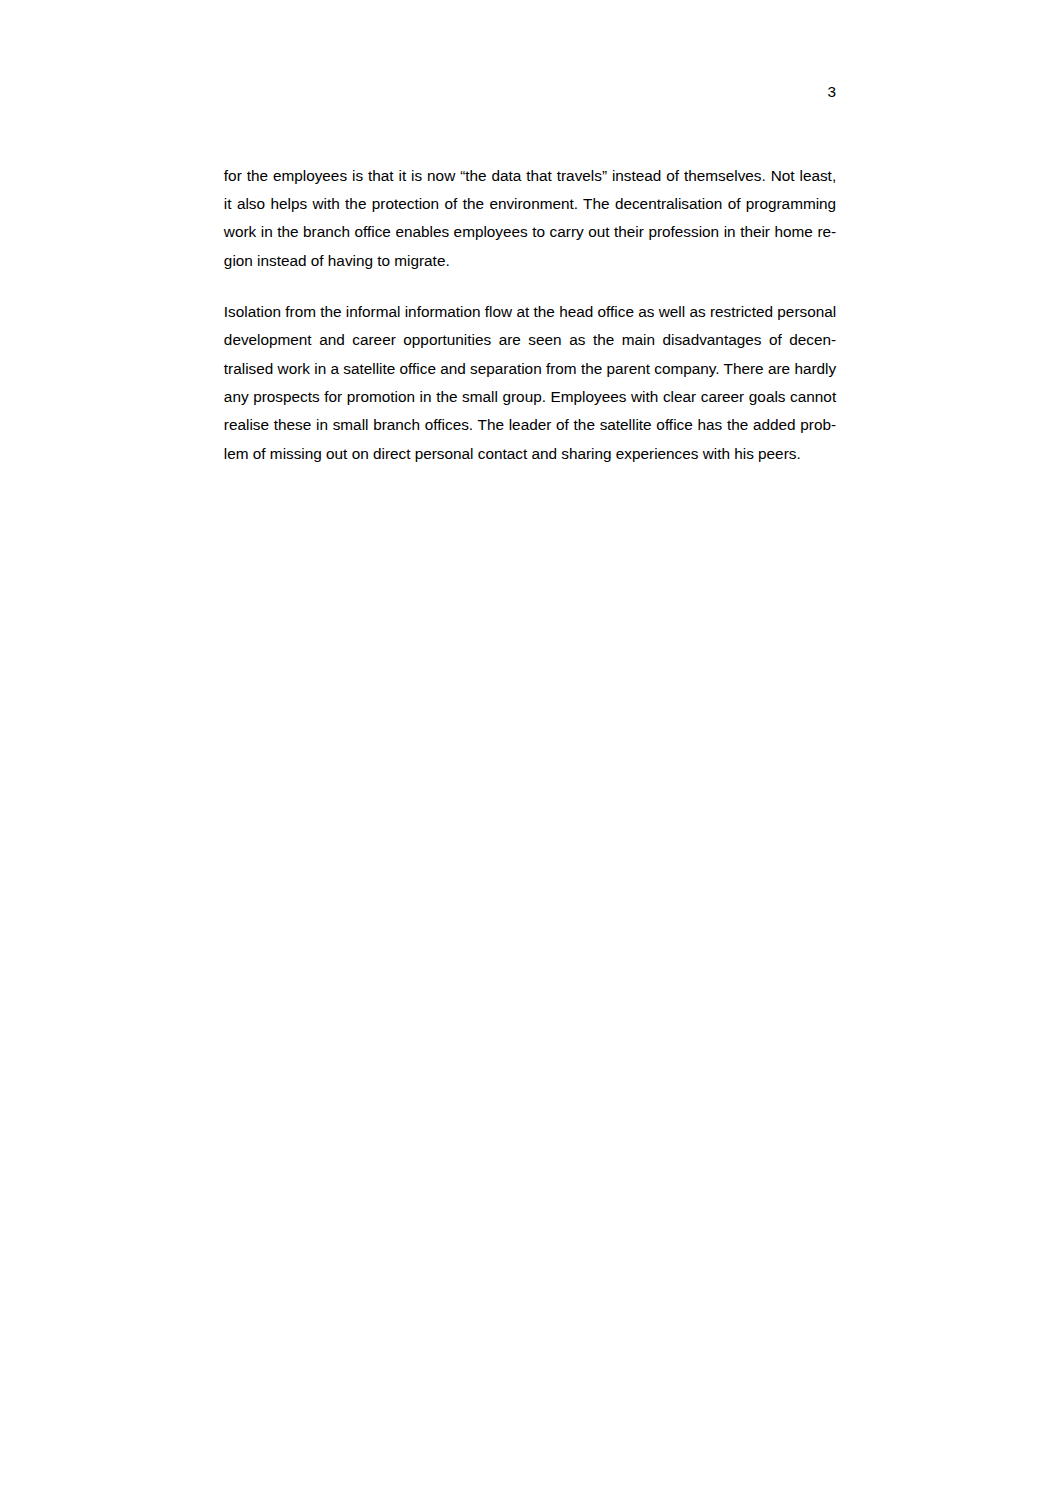3
for the employees is that it is now “the data that travels” instead of them­selves. Not least, it also helps with the protection of the environment. The de­centralisation of programming work in the branch office enables employees to carry out their profession in their home region instead of having to migrate.
Isolation from the informal information flow at the head office as well as re­stricted personal development and career opportunities are seen as the main disadvantages of decentralised work in a satellite office and separation from the parent company. There are hardly any prospects for promotion in the small group. Employees with clear career goals cannot realise these in small branch offices. The leader of the satellite office has the added problem of missing out on direct personal contact and sharing experiences with his peers.